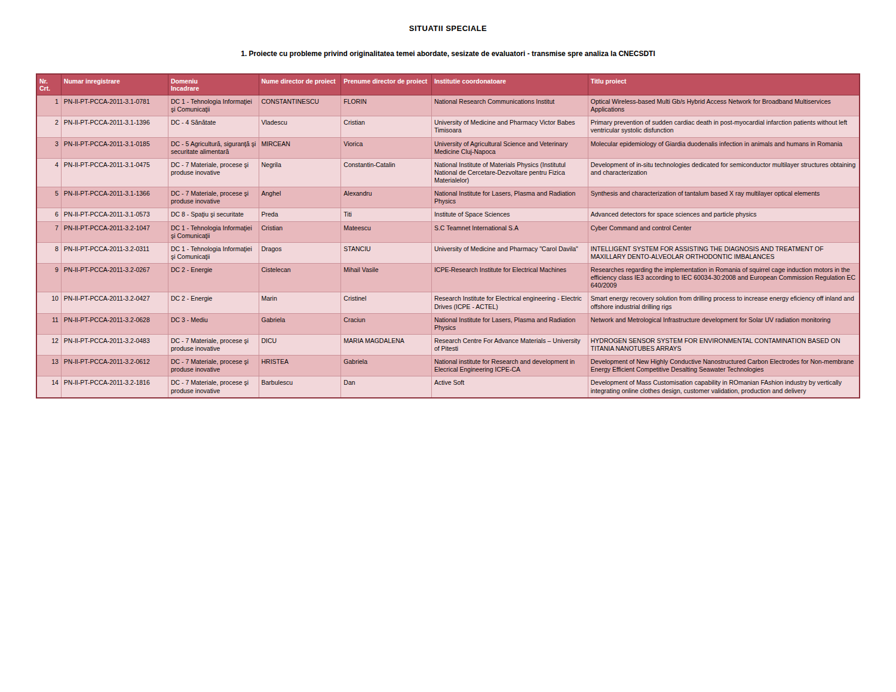SITUATII SPECIALE
1. Proiecte cu probleme privind originalitatea temei abordate, sesizate de evaluatori - transmise spre analiza la CNECSDTI
| Nr. Crt. | Numar inregistrare | Domeniu Incadrare | Nume director de proiect | Prenume director de proiect | Institutie coordonatoare | Titlu proiect |
| --- | --- | --- | --- | --- | --- | --- |
| 1 | PN-II-PT-PCCA-2011-3.1-0781 | DC 1 - Tehnologia Informaţiei şi Comunicaţii | CONSTANTINESCU | FLORIN | National Research Communications Institut | Optical Wireless-based Multi Gb/s Hybrid Access Network for Broadband Multiservices Applications |
| 2 | PN-II-PT-PCCA-2011-3.1-1396 | DC - 4 Sănătate | Vladescu | Cristian | University of Medicine and Pharmacy Victor Babes Timisoara | Primary prevention of sudden cardiac death in post-myocardial infarction patients without left ventricular systolic disfunction |
| 3 | PN-II-PT-PCCA-2011-3.1-0185 | DC - 5 Agricultură, siguranţă şi securitate alimentară | MIRCEAN | Viorica | University of Agricultural Science and Veterinary Medicine Cluj-Napoca | Molecular epidemiology of Giardia duodenalis infection in animals and humans in Romania |
| 4 | PN-II-PT-PCCA-2011-3.1-0475 | DC - 7 Materiale, procese şi produse inovative | Negrila | Constantin-Catalin | National Institute of Materials Physics (Institutul National de Cercetare-Dezvoltare pentru Fizica Materialelor) | Development of in-situ technologies dedicated for semiconductor multilayer structures obtaining and characterization |
| 5 | PN-II-PT-PCCA-2011-3.1-1366 | DC - 7 Materiale, procese şi produse inovative | Anghel | Alexandru | National Institute for Lasers, Plasma and Radiation Physics | Synthesis and characterization of tantalum based X ray multilayer optical elements |
| 6 | PN-II-PT-PCCA-2011-3.1-0573 | DC 8 - Spaţiu şi securitate | Preda | Titi | Institute of Space Sciences | Advanced detectors for space sciences and particle physics |
| 7 | PN-II-PT-PCCA-2011-3.2-1047 | DC 1 - Tehnologia Informaţiei şi Comunicaţii | Cristian | Mateescu | S.C Teamnet International S.A | Cyber Command and control Center |
| 8 | PN-II-PT-PCCA-2011-3.2-0311 | DC 1 - Tehnologia Informaţiei şi Comunicaţii | Dragos | STANCIU | University of Medicine and Pharmacy "Carol Davila" | INTELLIGENT SYSTEM FOR ASSISTING THE DIAGNOSIS AND TREATMENT OF MAXILLARY DENTO-ALVEOLAR ORTHODONTIC IMBALANCES |
| 9 | PN-II-PT-PCCA-2011-3.2-0267 | DC 2 - Energie | Cistelecan | Mihail Vasile | ICPE-Research Institute for Electrical Machines | Researches regarding the implementation in Romania of squirrel cage induction motors in the efficiency class IE3 according to IEC 60034-30:2008 and European Commission Regulation EC 640/2009 |
| 10 | PN-II-PT-PCCA-2011-3.2-0427 | DC 2 - Energie | Marin | Cristinel | Research Institute for Electrical engineering - Electric Drives (ICPE - ACTEL) | Smart energy recovery solution from drilling process to increase energy eficiency off inland and offshore industrial drilling rigs |
| 11 | PN-II-PT-PCCA-2011-3.2-0628 | DC 3 - Mediu | Gabriela | Craciun | National Institute for Lasers, Plasma and Radiation Physics | Network and Metrological Infrastructure development for Solar UV radiation monitoring |
| 12 | PN-II-PT-PCCA-2011-3.2-0483 | DC - 7 Materiale, procese şi produse inovative | DICU | MARIA MAGDALENA | Research Centre For Advance Materials – University of Pitesti | HYDROGEN SENSOR SYSTEM FOR ENVIRONMENTAL CONTAMINATION BASED ON TITANIA NANOTUBES ARRAYS |
| 13 | PN-II-PT-PCCA-2011-3.2-0612 | DC - 7 Materiale, procese şi produse inovative | HRISTEA | Gabriela | National institute for Research and development in Elecrical Engineering ICPE-CA | Development of New Highly Conductive Nanostructured Carbon Electrodes for Non-membrane Energy Efficient Competitive Desalting Seawater Technologies |
| 14 | PN-II-PT-PCCA-2011-3.2-1816 | DC - 7 Materiale, procese şi produse inovative | Barbulescu | Dan | Active Soft | Development of Mass Customisation capability in ROmanian FAshion industry by vertically integrating online clothes design, customer validation, production and delivery |